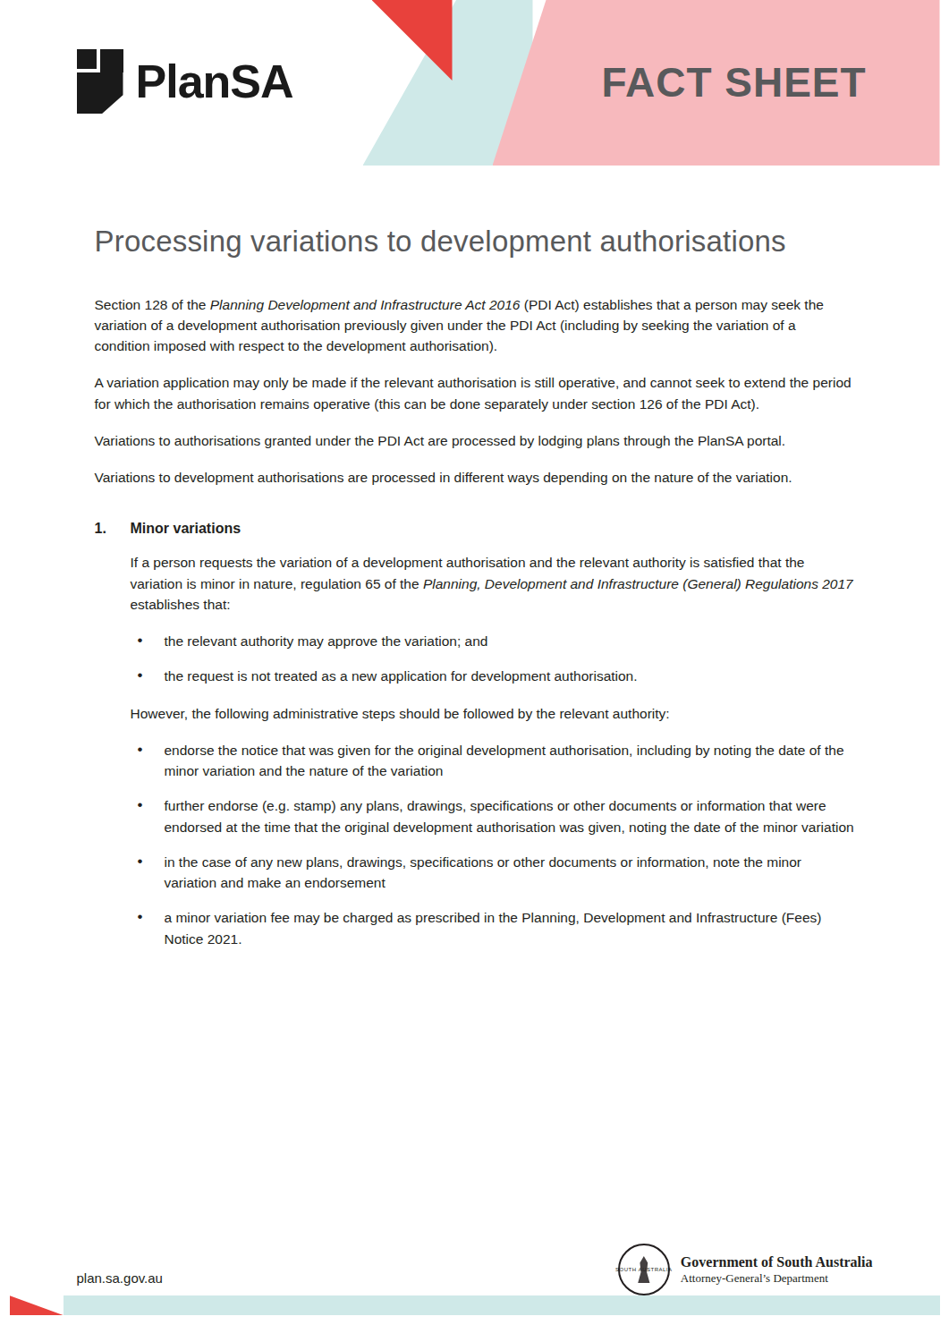FACT SHEET
PlanSA
Processing variations to development authorisations
Section 128 of the Planning Development and Infrastructure Act 2016 (PDI Act) establishes that a person may seek the variation of a development authorisation previously given under the PDI Act (including by seeking the variation of a condition imposed with respect to the development authorisation).
A variation application may only be made if the relevant authorisation is still operative, and cannot seek to extend the period for which the authorisation remains operative (this can be done separately under section 126 of the PDI Act).
Variations to authorisations granted under the PDI Act are processed by lodging plans through the PlanSA portal.
Variations to development authorisations are processed in different ways depending on the nature of the variation.
1. Minor variations
If a person requests the variation of a development authorisation and the relevant authority is satisfied that the variation is minor in nature, regulation 65 of the Planning, Development and Infrastructure (General) Regulations 2017 establishes that:
the relevant authority may approve the variation; and
the request is not treated as a new application for development authorisation.
However, the following administrative steps should be followed by the relevant authority:
endorse the notice that was given for the original development authorisation, including by noting the date of the minor variation and the nature of the variation
further endorse (e.g. stamp) any plans, drawings, specifications or other documents or information that were endorsed at the time that the original development authorisation was given, noting the date of the minor variation
in the case of any new plans, drawings, specifications or other documents or information, note the minor variation and make an endorsement
a minor variation fee may be charged as prescribed in the Planning, Development and Infrastructure (Fees) Notice 2021.
plan.sa.gov.au
SOUTH AUSTRALIA
Government of South Australia
Attorney-General’s Department